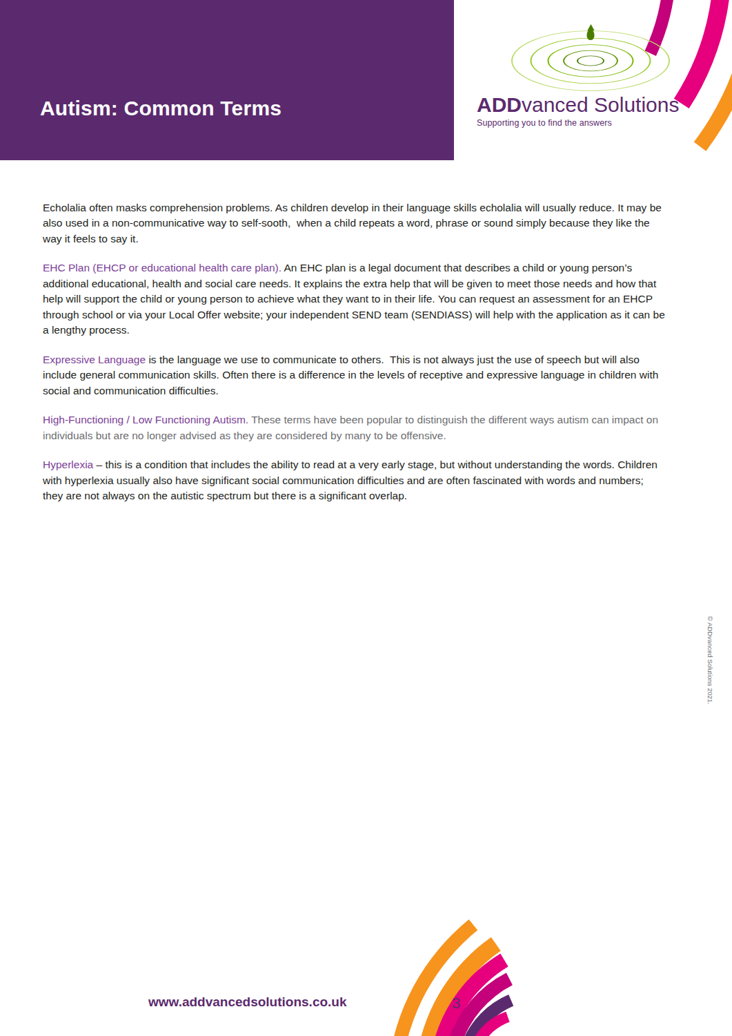Autism: Common Terms
ADDvanced Solutions
Supporting you to find the answers
Echolalia often masks comprehension problems. As children develop in their language skills echolalia will usually reduce. It may be also used in a non-communicative way to self-sooth, when a child repeats a word, phrase or sound simply because they like the way it feels to say it.
EHC Plan (EHCP or educational health care plan). An EHC plan is a legal document that describes a child or young person’s additional educational, health and social care needs. It explains the extra help that will be given to meet those needs and how that help will support the child or young person to achieve what they want to in their life. You can request an assessment for an EHCP through school or via your Local Offer website; your independent SEND team (SENDIASS) will help with the application as it can be a lengthy process.
Expressive Language is the language we use to communicate to others. This is not always just the use of speech but will also include general communication skills. Often there is a difference in the levels of receptive and expressive language in children with social and communication difficulties.
High-Functioning / Low Functioning Autism. These terms have been popular to distinguish the different ways autism can impact on individuals but are no longer advised as they are considered by many to be offensive.
Hyperlexia – this is a condition that includes the ability to read at a very early stage, but without understanding the words. Children with hyperlexia usually also have significant social communication difficulties and are often fascinated with words and numbers; they are not always on the autistic spectrum but there is a significant overlap.
© ADDvanced Solutions 2021.
www.addvancedsolutions.co.uk
3